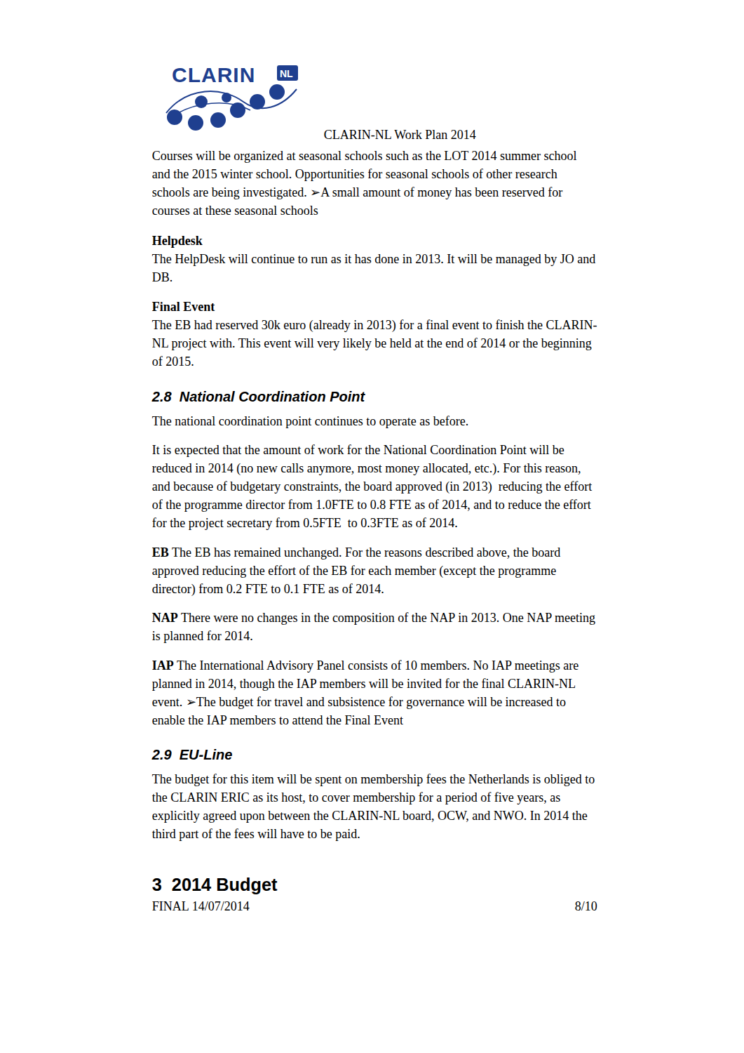CLARIN NL
CLARIN-NL Work Plan 2014
Courses will be organized at seasonal schools such as the LOT 2014 summer school and the 2015 winter school. Opportunities for seasonal schools of other research schools are being investigated. ➢A small amount of money has been reserved for courses at these seasonal schools
Helpdesk
The HelpDesk will continue to run as it has done in 2013. It will be managed by JO and DB.
Final Event
The EB had reserved 30k euro (already in 2013) for a final event to finish the CLARIN-NL project with. This event will very likely be held at the end of 2014 or the beginning of 2015.
2.8 National Coordination Point
The national coordination point continues to operate as before.
It is expected that the amount of work for the National Coordination Point will be reduced in 2014 (no new calls anymore, most money allocated, etc.). For this reason, and because of budgetary constraints, the board approved (in 2013) reducing the effort of the programme director from 1.0FTE to 0.8 FTE as of 2014, and to reduce the effort for the project secretary from 0.5FTE to 0.3FTE as of 2014.
EB The EB has remained unchanged. For the reasons described above, the board approved reducing the effort of the EB for each member (except the programme director) from 0.2 FTE to 0.1 FTE as of 2014.
NAP There were no changes in the composition of the NAP in 2013. One NAP meeting is planned for 2014.
IAP The International Advisory Panel consists of 10 members. No IAP meetings are planned in 2014, though the IAP members will be invited for the final CLARIN-NL event. ➢The budget for travel and subsistence for governance will be increased to enable the IAP members to attend the Final Event
2.9 EU-Line
The budget for this item will be spent on membership fees the Netherlands is obliged to the CLARIN ERIC as its host, to cover membership for a period of five years, as explicitly agreed upon between the CLARIN-NL board, OCW, and NWO. In 2014 the third part of the fees will have to be paid.
32014 Budget
FINAL 14/07/2014 8/10